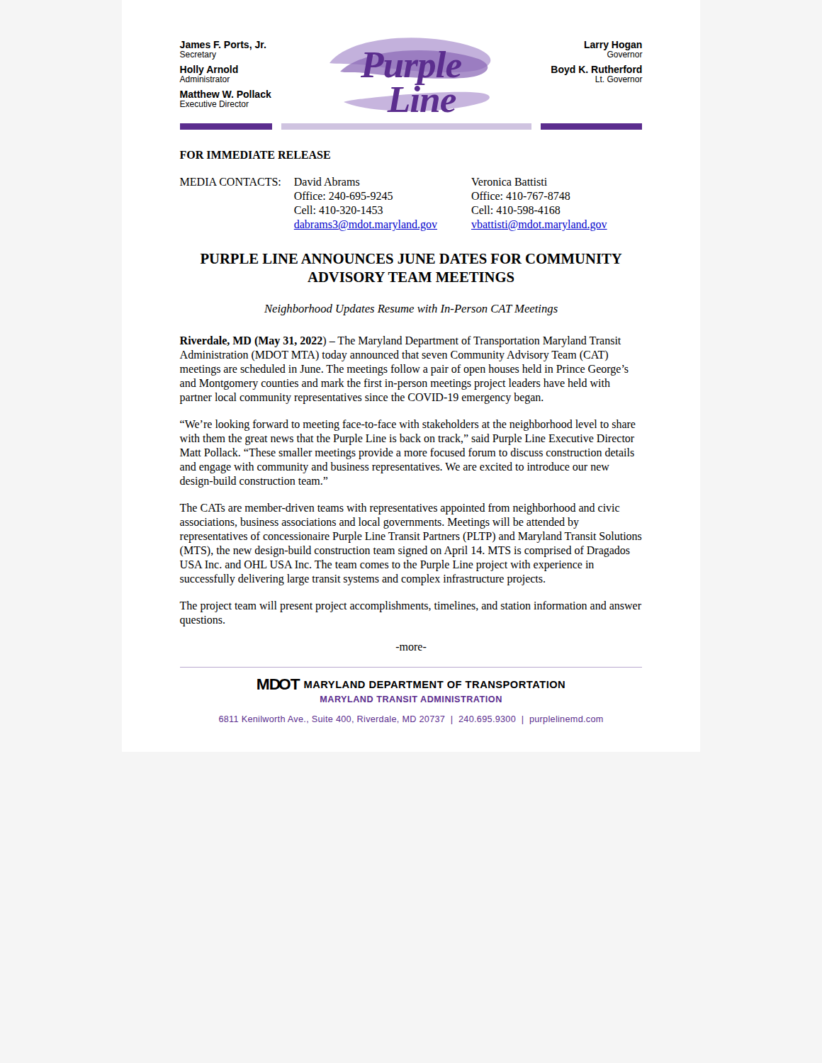James F. Ports, Jr. Secretary Holly Arnold Administrator Matthew W. Pollack Executive Director
Purple Line
Larry Hogan Governor Boyd K. Rutherford Lt. Governor
FOR IMMEDIATE RELEASE
| MEDIA CONTACTS: | David Abrams | Veronica Battisti |
| | Office: 240-695-9245 | Office: 410-767-8748 |
| | Cell: 410-320-1453 | Cell: 410-598-4168 |
| | dabrams3@mdot.maryland.gov | vbattisti@mdot.maryland.gov |
PURPLE LINE ANNOUNCES JUNE DATES FOR COMMUNITY
ADVISORY TEAM MEETINGS
Neighborhood Updates Resume with In-Person CAT Meetings
Riverdale, MD (May 31, 2022) – The Maryland Department of Transportation Maryland Transit Administration (MDOT MTA) today announced that seven Community Advisory Team (CAT) meetings are scheduled in June. The meetings follow a pair of open houses held in Prince George’s and Montgomery counties and mark the first in-person meetings project leaders have held with partner local community representatives since the COVID-19 emergency began.
“We’re looking forward to meeting face-to-face with stakeholders at the neighborhood level to share with them the great news that the Purple Line is back on track,” said Purple Line Executive Director Matt Pollack. “These smaller meetings provide a more focused forum to discuss construction details and engage with community and business representatives. We are excited to introduce our new design-build construction team.”
The CATs are member-driven teams with representatives appointed from neighborhood and civic associations, business associations and local governments. Meetings will be attended by representatives of concessionaire Purple Line Transit Partners (PLTP) and Maryland Transit Solutions (MTS), the new design-build construction team signed on April 14. MTS is comprised of Dragados USA Inc. and OHL USA Inc. The team comes to the Purple Line project with experience in successfully delivering large transit systems and complex infrastructure projects.
The project team will present project accomplishments, timelines, and station information and answer questions.
-more-
MDOT MARYLAND DEPARTMENT OF TRANSPORTATION
MARYLAND TRANSIT ADMINISTRATION
6811 Kenilworth Ave., Suite 400, Riverdale, MD 20737 | 240.695.9300 | purplelinemd.com